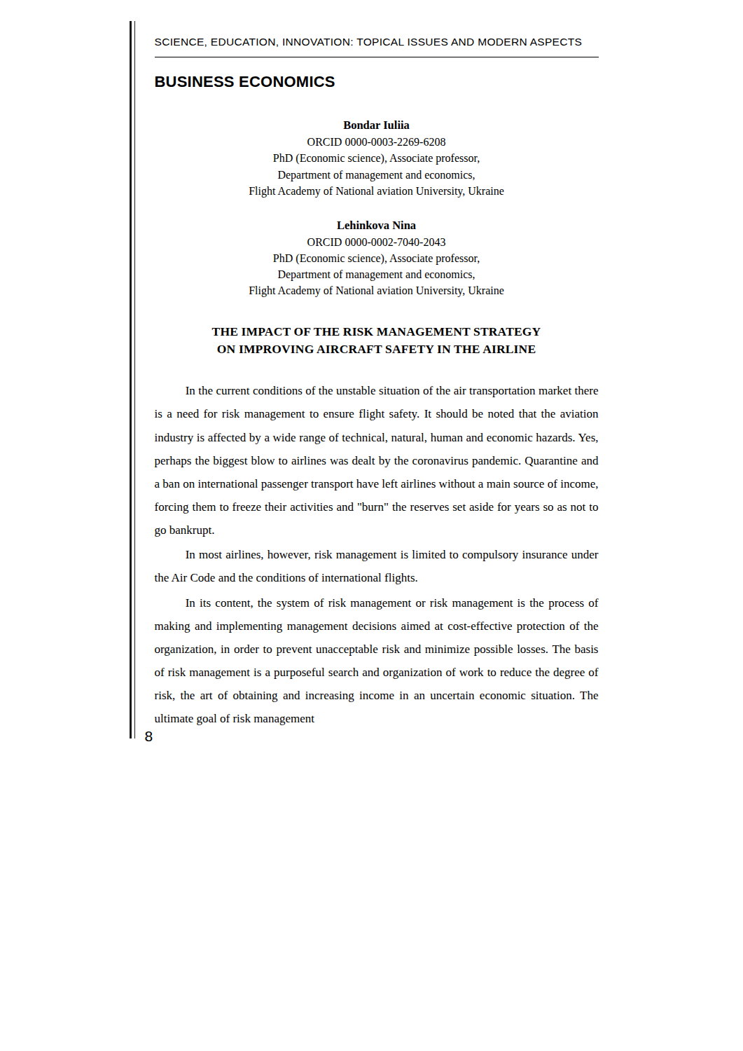Science, Education, Innovation: Topical Issues and Modern Aspects
Business Economics
Bondar Iuliia
ORCID 0000-0003-2269-6208
PhD (Economic science), Associate professor,
Department of management and economics,
Flight Academy of National aviation University, Ukraine
Lehinkova Nina
ORCID 0000-0002-7040-2043
PhD (Economic science), Associate professor,
Department of management and economics,
Flight Academy of National aviation University, Ukraine
The Impact of the Risk Management Strategy
on Improving Aircraft Safety in the Airline
In the current conditions of the unstable situation of the air transportation market there is a need for risk management to ensure flight safety. It should be noted that the aviation industry is affected by a wide range of technical, natural, human and economic hazards. Yes, perhaps the biggest blow to airlines was dealt by the coronavirus pandemic. Quarantine and a ban on international passenger transport have left airlines without a main source of income, forcing them to freeze their activities and "burn" the reserves set aside for years so as not to go bankrupt.
In most airlines, however, risk management is limited to compulsory insurance under the Air Code and the conditions of international flights.
In its content, the system of risk management or risk management is the process of making and implementing management decisions aimed at cost-effective protection of the organization, in order to prevent unacceptable risk and minimize possible losses. The basis of risk management is a purposeful search and organization of work to reduce the degree of risk, the art of obtaining and increasing income in an uncertain economic situation. The ultimate goal of risk management
8